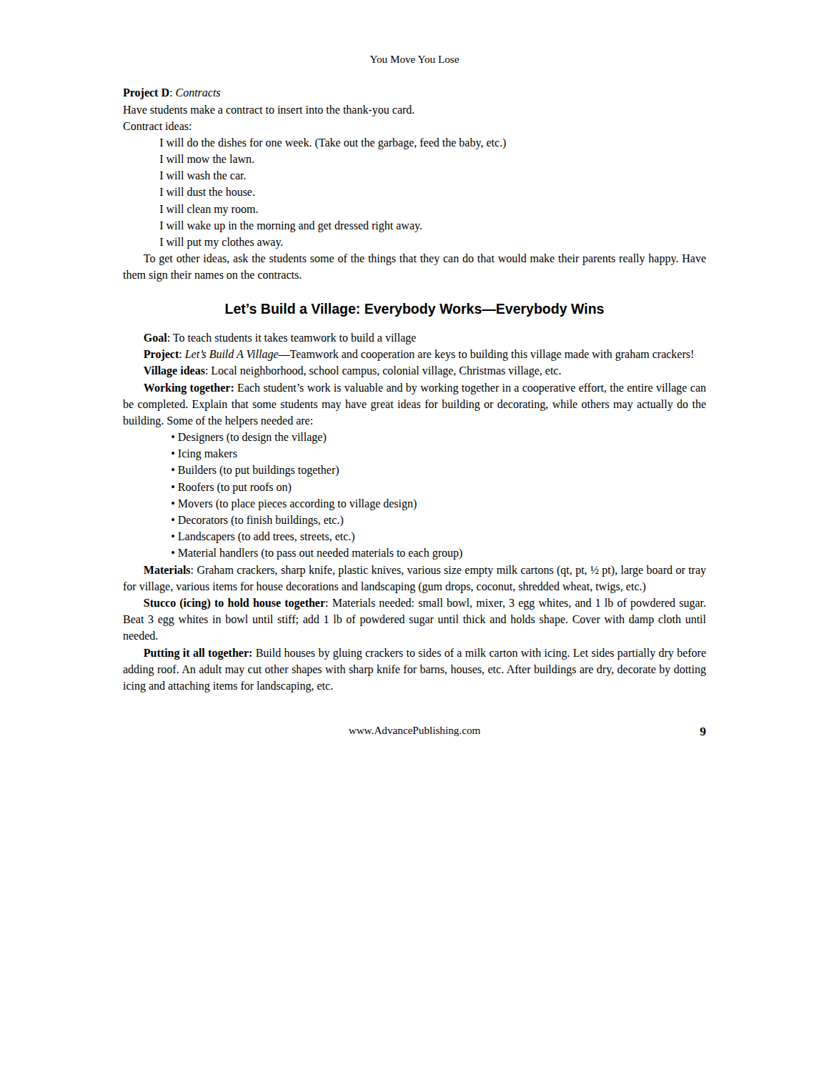You Move You Lose
Project D: Contracts
Have students make a contract to insert into the thank-you card.
Contract ideas:
I will do the dishes for one week. (Take out the garbage, feed the baby, etc.)
I will mow the lawn.
I will wash the car.
I will dust the house.
I will clean my room.
I will wake up in the morning and get dressed right away.
I will put my clothes away.
To get other ideas, ask the students some of the things that they can do that would make their parents really happy. Have them sign their names on the contracts.
Let’s Build a Village: Everybody Works—Everybody Wins
Goal: To teach students it takes teamwork to build a village
Project: Let’s Build A Village—Teamwork and cooperation are keys to building this village made with graham crackers!
Village ideas: Local neighborhood, school campus, colonial village, Christmas village, etc.
Working together: Each student’s work is valuable and by working together in a cooperative effort, the entire village can be completed. Explain that some students may have great ideas for building or decorating, while others may actually do the building. Some of the helpers needed are:
Designers (to design the village)
Icing makers
Builders (to put buildings together)
Roofers (to put roofs on)
Movers (to place pieces according to village design)
Decorators (to finish buildings, etc.)
Landscapers (to add trees, streets, etc.)
Material handlers (to pass out needed materials to each group)
Materials: Graham crackers, sharp knife, plastic knives, various size empty milk cartons (qt, pt, ½ pt), large board or tray for village, various items for house decorations and landscaping (gum drops, coconut, shredded wheat, twigs, etc.)
Stucco (icing) to hold house together: Materials needed: small bowl, mixer, 3 egg whites, and 1 lb of powdered sugar. Beat 3 egg whites in bowl until stiff; add 1 lb of powdered sugar until thick and holds shape. Cover with damp cloth until needed.
Putting it all together: Build houses by gluing crackers to sides of a milk carton with icing. Let sides partially dry before adding roof. An adult may cut other shapes with sharp knife for barns, houses, etc. After buildings are dry, decorate by dotting icing and attaching items for landscaping, etc.
www.AdvancePublishing.com 9